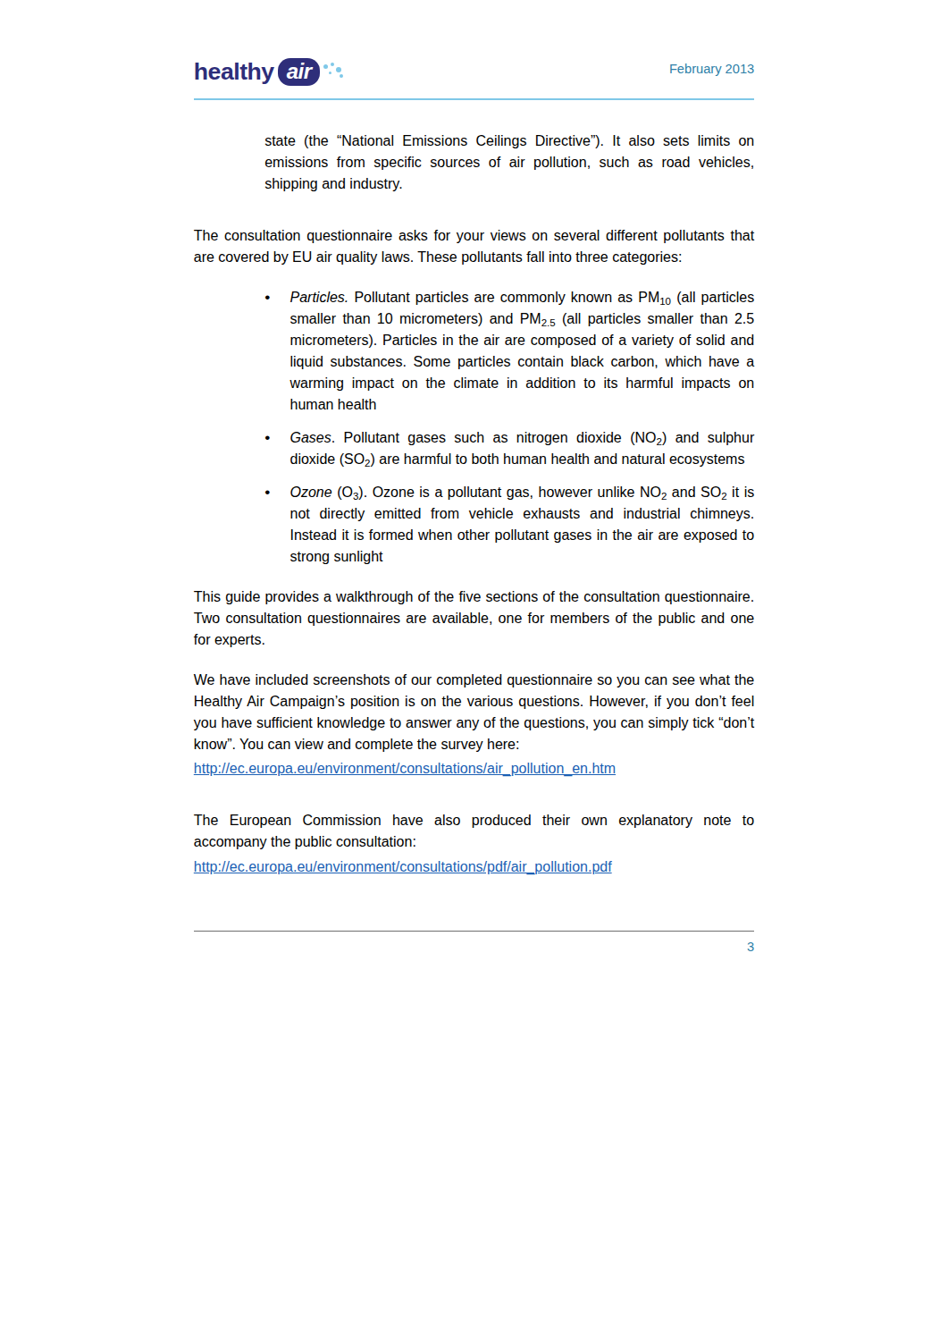healthy air
February 2013
state (the “National Emissions Ceilings Directive”). It also sets limits on emissions from specific sources of air pollution, such as road vehicles, shipping and industry.
The consultation questionnaire asks for your views on several different pollutants that are covered by EU air quality laws. These pollutants fall into three categories:
Particles. Pollutant particles are commonly known as PM10 (all particles smaller than 10 micrometers) and PM2.5 (all particles smaller than 2.5 micrometers). Particles in the air are composed of a variety of solid and liquid substances. Some particles contain black carbon, which have a warming impact on the climate in addition to its harmful impacts on human health
Gases. Pollutant gases such as nitrogen dioxide (NO2) and sulphur dioxide (SO2) are harmful to both human health and natural ecosystems
Ozone (O3). Ozone is a pollutant gas, however unlike NO2 and SO2 it is not directly emitted from vehicle exhausts and industrial chimneys. Instead it is formed when other pollutant gases in the air are exposed to strong sunlight
This guide provides a walkthrough of the five sections of the consultation questionnaire. Two consultation questionnaires are available, one for members of the public and one for experts.
We have included screenshots of our completed questionnaire so you can see what the Healthy Air Campaign’s position is on the various questions. However, if you don’t feel you have sufficient knowledge to answer any of the questions, you can simply tick “don’t know”. You can view and complete the survey here:
http://ec.europa.eu/environment/consultations/air_pollution_en.htm
The European Commission have also produced their own explanatory note to accompany the public consultation:
http://ec.europa.eu/environment/consultations/pdf/air_pollution.pdf
3